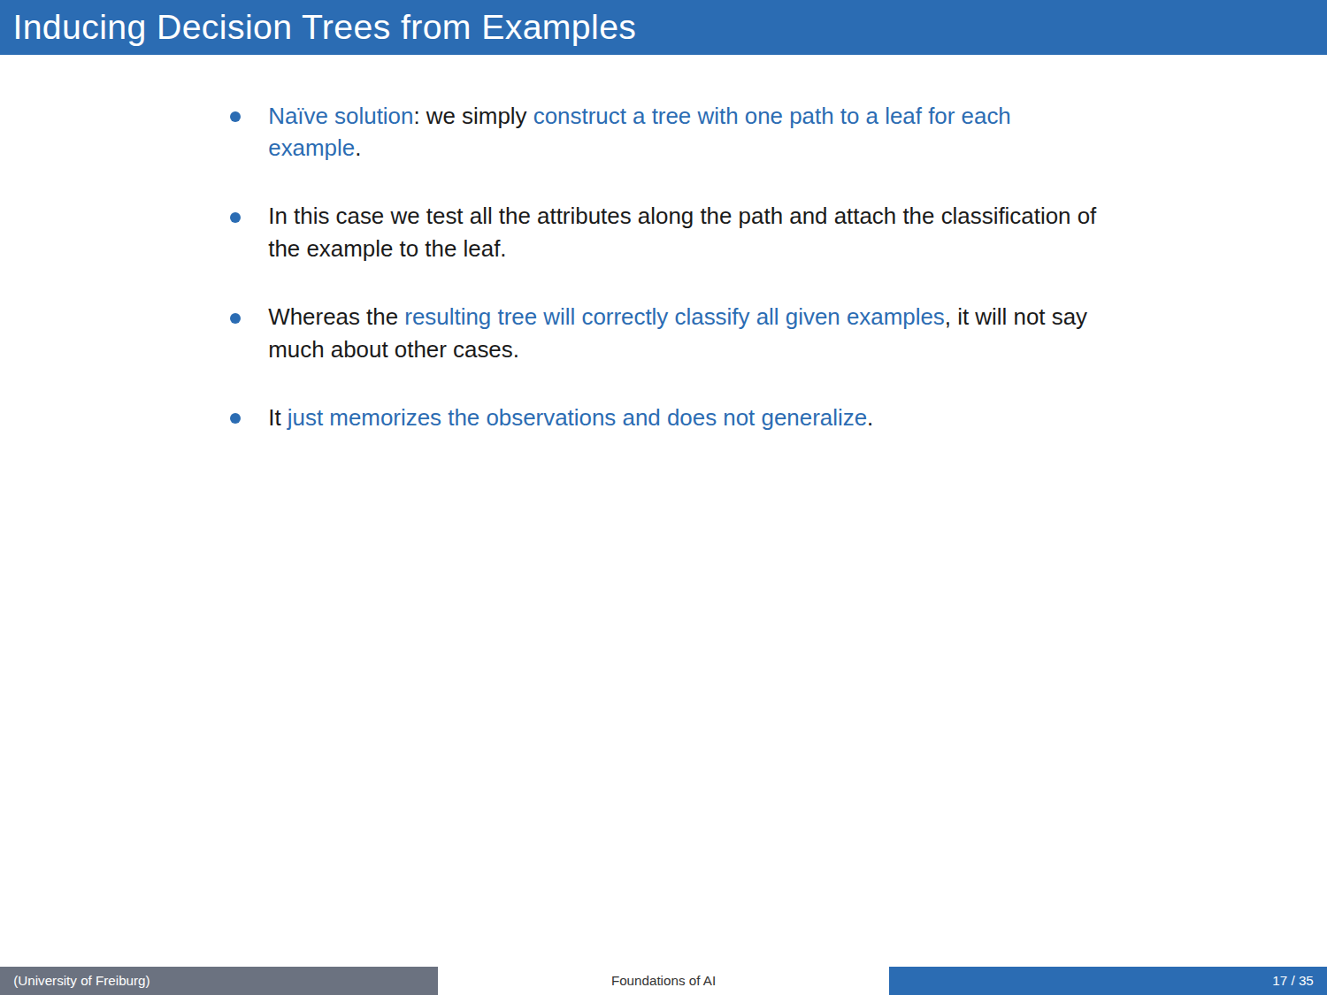Inducing Decision Trees from Examples
Naïve solution: we simply construct a tree with one path to a leaf for each example.
In this case we test all the attributes along the path and attach the classification of the example to the leaf.
Whereas the resulting tree will correctly classify all given examples, it will not say much about other cases.
It just memorizes the observations and does not generalize.
(University of Freiburg)
Foundations of AI
17 / 35